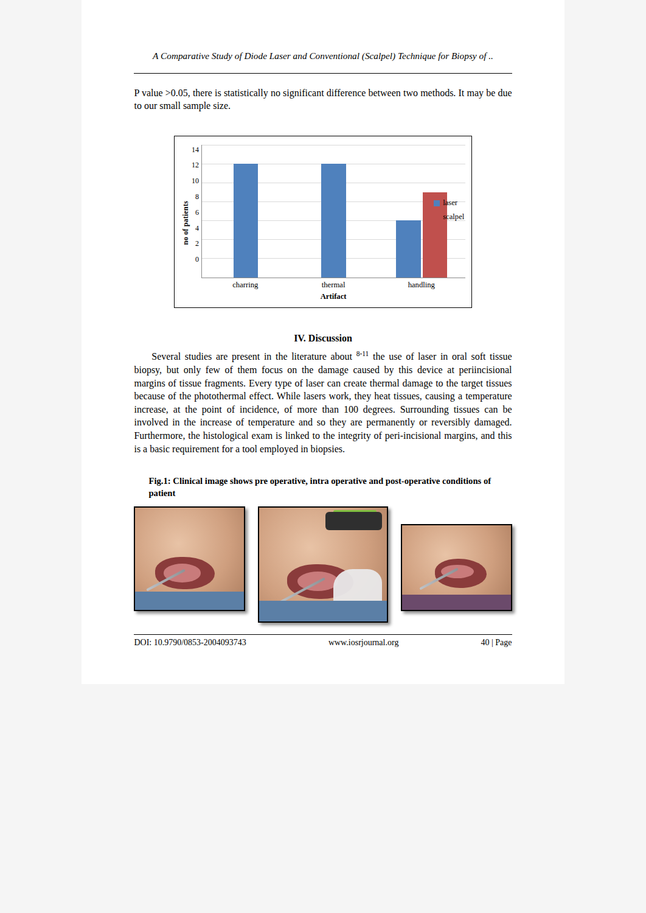A Comparative Study of Diode Laser and Conventional (Scalpel) Technique for Biopsy of ..
P value >0.05, there is statistically no significant difference between two methods. It may be due to our small sample size.
no of patients
14 12 10 8 6 4 2 0
charring thermal handling
Artifact
laser
scalpel
IV. Discussion
Several studies are present in the literature about 8-11 the use of laser in oral soft tissue biopsy, but only few of them focus on the damage caused by this device at periincisional margins of tissue fragments. Every type of laser can create thermal damage to the target tissues because of the photothermal effect. While lasers work, they heat tissues, causing a temperature increase, at the point of incidence, of more than 100 degrees. Surrounding tissues can be involved in the increase of temperature and so they are permanently or reversibly damaged. Furthermore, the histological exam is linked to the integrity of peri-incisional margins, and this is a basic requirement for a tool employed in biopsies.
Fig.1: Clinical image shows pre operative, intra operative and post-operative conditions of patient
DOI: 10.9790/0853-2004093743 www.iosrjournal.org 40 | Page